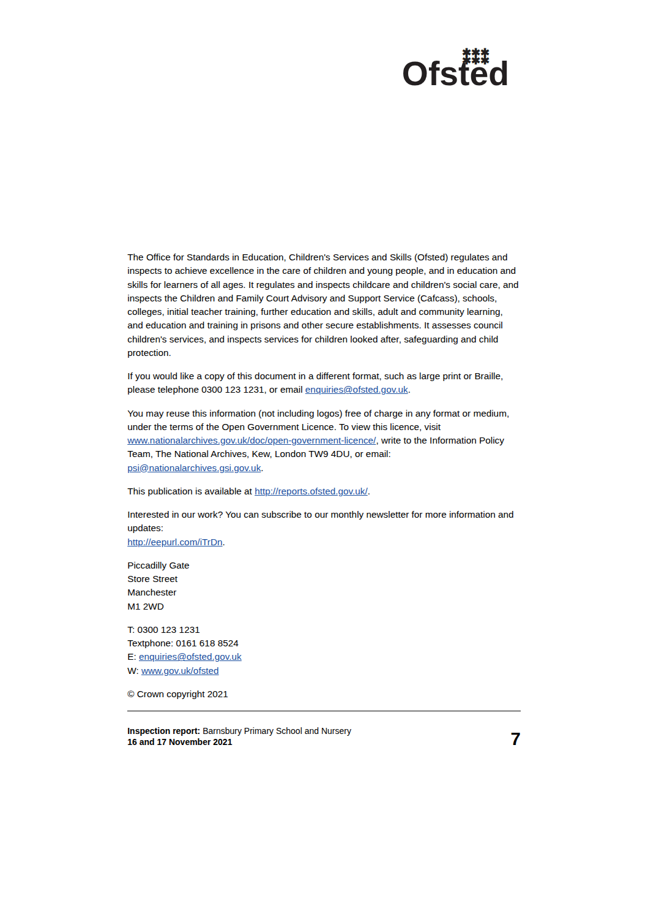The Office for Standards in Education, Children's Services and Skills (Ofsted) regulates and inspects to achieve excellence in the care of children and young people, and in education and skills for learners of all ages. It regulates and inspects childcare and children's social care, and inspects the Children and Family Court Advisory and Support Service (Cafcass), schools, colleges, initial teacher training, further education and skills, adult and community learning, and education and training in prisons and other secure establishments. It assesses council children's services, and inspects services for children looked after, safeguarding and child protection.
If you would like a copy of this document in a different format, such as large print or Braille, please telephone 0300 123 1231, or email enquiries@ofsted.gov.uk.
You may reuse this information (not including logos) free of charge in any format or medium, under the terms of the Open Government Licence. To view this licence, visit www.nationalarchives.gov.uk/doc/open-government-licence/, write to the Information Policy Team, The National Archives, Kew, London TW9 4DU, or email: psi@nationalarchives.gsi.gov.uk.
This publication is available at http://reports.ofsted.gov.uk/.
Interested in our work? You can subscribe to our monthly newsletter for more information and updates:
http://eepurl.com/iTrDn.
Piccadilly Gate
Store Street
Manchester
M1 2WD
T: 0300 123 1231
Textphone: 0161 618 8524
E: enquiries@ofsted.gov.uk
W: www.gov.uk/ofsted
© Crown copyright 2021
Inspection report: Barnsbury Primary School and Nursery
16 and 17 November 2021
7